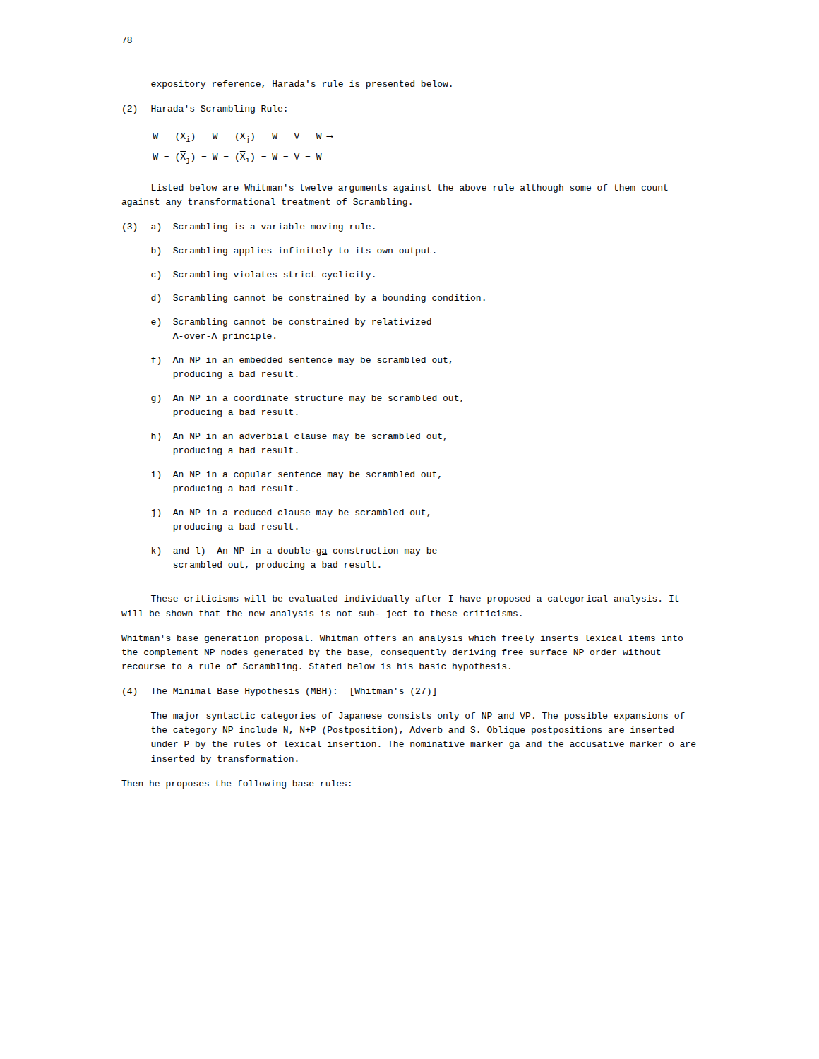78
expository reference, Harada's rule is presented below.
(2)
Harada's Scrambling Rule:
W − (Xi) − W − (Xj) − W − V − W ⟶ W − (Xj) − W − (Xi) − W − V − W
Listed below are Whitman's twelve arguments against the above rule although some of them count against any transformational treatment of Scrambling.
(3)
a) Scrambling is a variable moving rule.
b) Scrambling applies infinitely to its own output.
c) Scrambling violates strict cyclicity.
d) Scrambling cannot be constrained by a bounding condition.
e) Scrambling cannot be constrained by relativized
A-over-A principle.
f) An NP in an embedded sentence may be scrambled out,
producing a bad result.
g) An NP in a coordinate structure may be scrambled out,
producing a bad result.
h) An NP in an adverbial clause may be scrambled out,
producing a bad result.
i) An NP in a copular sentence may be scrambled out,
producing a bad result.
j) An NP in a reduced clause may be scrambled out,
producing a bad result.
k) and l) An NP in a double-ga construction may be
scrambled out, producing a bad result.
These criticisms will be evaluated individually after I have proposed a categorical analysis. It will be shown that the new analysis is not sub- ject to these criticisms.
Whitman's base generation proposal. Whitman offers an analysis which freely inserts lexical items into the complement NP nodes generated by the base, consequently deriving free surface NP order without recourse to a rule of Scrambling. Stated below is his basic hypothesis.
(4)
The Minimal Base Hypothesis (MBH): [Whitman's (27)]
The major syntactic categories of Japanese consists only of NP and VP. The possible expansions of the category NP include N, N+P (Postposition), Adverb and S. Oblique postpositions are inserted under P by the rules of lexical insertion. The nominative marker ga and the accusative marker o are inserted by transformation.
Then he proposes the following base rules: